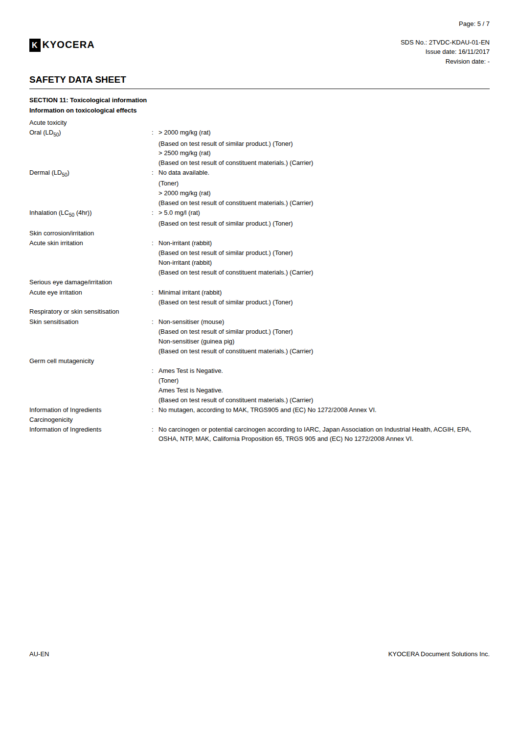Page: 5 / 7
KKYOCERA
SDS No.: 2TVDC-KDAU-01-EN
Issue date: 16/11/2017
Revision date: -
SAFETY DATA SHEET
SECTION 11: Toxicological information
Information on toxicological effects
Acute toxicity
| Oral (LD 50 ) | : | > 2000 mg/kg (rat) |
| | | (Based on test result of similar product.) (Toner) |
| | | > 2500 mg/kg (rat) |
| | | (Based on test result of constituent materials.) (Carrier) |
| Dermal (LD 50 ) | : | No data available. |
| | | (Toner) |
| | | > 2000 mg/kg (rat) |
| | | (Based on test result of constituent materials.) (Carrier) |
| Inhalation (LC 50 (4hr)) | : | > 5.0 mg/l (rat) |
| | | (Based on test result of similar product.) (Toner) |
Skin corrosion/irritation
| Acute skin irritation | : | Non-irritant (rabbit) |
| | | (Based on test result of similar product.) (Toner) |
| | | Non-irritant (rabbit) |
| | | (Based on test result of constituent materials.) (Carrier) |
Serious eye damage/irritation
| Acute eye irritation | : | Minimal irritant (rabbit) |
| | | (Based on test result of similar product.) (Toner) |
Respiratory or skin sensitisation
| Skin sensitisation | : | Non-sensitiser (mouse) |
| | | (Based on test result of similar product.) (Toner) |
| | | Non-sensitiser (guinea pig) |
| | | (Based on test result of constituent materials.) (Carrier) |
Germ cell mutagenicity
| | : | Ames Test is Negative. |
| | | (Toner) |
| | | Ames Test is Negative. |
| | | (Based on test result of constituent materials.) (Carrier) |
| Information of Ingredients | : | No mutagen, according to MAK, TRGS905 and (EC) No 1272/2008 Annex VI. |
Carcinogenicity
| Information of Ingredients | : | No carcinogen or potential carcinogen according to IARC, Japan Association on Industrial Health, ACGIH, EPA, OSHA, NTP, MAK, California Proposition 65, TRGS 905 and (EC) No 1272/2008 Annex VI. |
AU-EN
KYOCERA Document Solutions Inc.